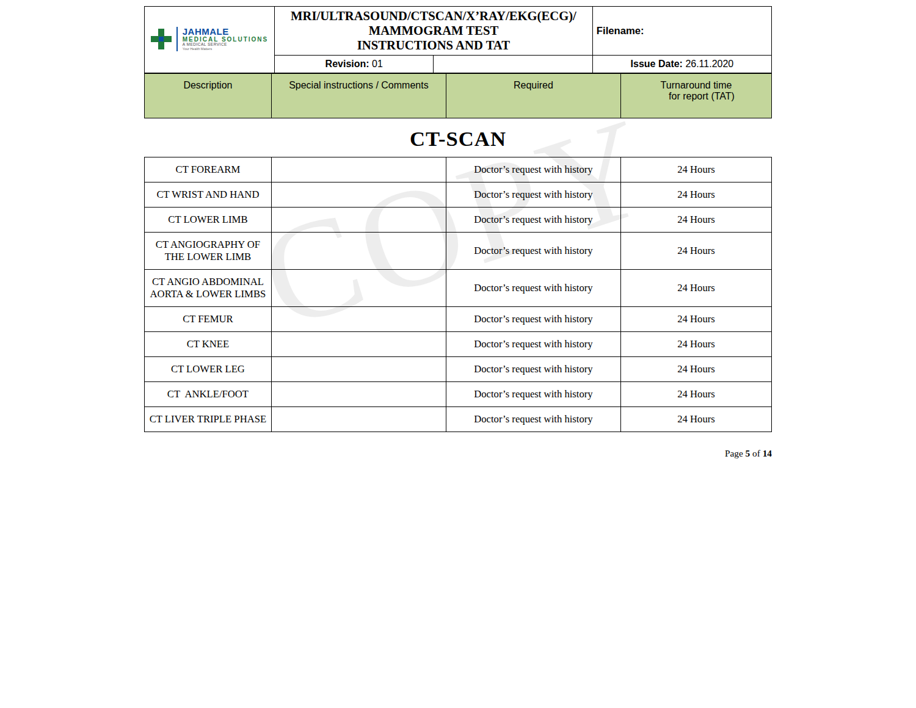COPY
| JAHMALE MEDICAL SOLUTIONS A MEDICAL SERVICE Your Health Matters | MRI/ULTRASOUND/CTSCAN/X’RAY/EKG(ECG)/ MAMMOGRAM TEST INSTRUCTIONS AND TAT | Filename: |
| Revision: 01 | | Issue Date: 26.11.2020 |
| Description | Special instructions / Comments | Required | Turnaround time for report (TAT) |
CT-SCAN
| CT FOREARM | | Doctor’s request with history | 24 Hours |
| CT WRIST AND HAND | | Doctor’s request with history | 24 Hours |
| CT LOWER LIMB | | Doctor’s request with history | 24 Hours |
| CT ANGIOGRAPHY OF THE LOWER LIMB | | Doctor’s request with history | 24 Hours |
| CT ANGIO ABDOMINAL AORTA & LOWER LIMBS | | Doctor’s request with history | 24 Hours |
| CT FEMUR | | Doctor’s request with history | 24 Hours |
| CT KNEE | | Doctor’s request with history | 24 Hours |
| CT LOWER LEG | | Doctor’s request with history | 24 Hours |
| CT ANKLE/FOOT | | Doctor’s request with history | 24 Hours |
| CT LIVER TRIPLE PHASE | | Doctor’s request with history | 24 Hours |
Page 5 of 14